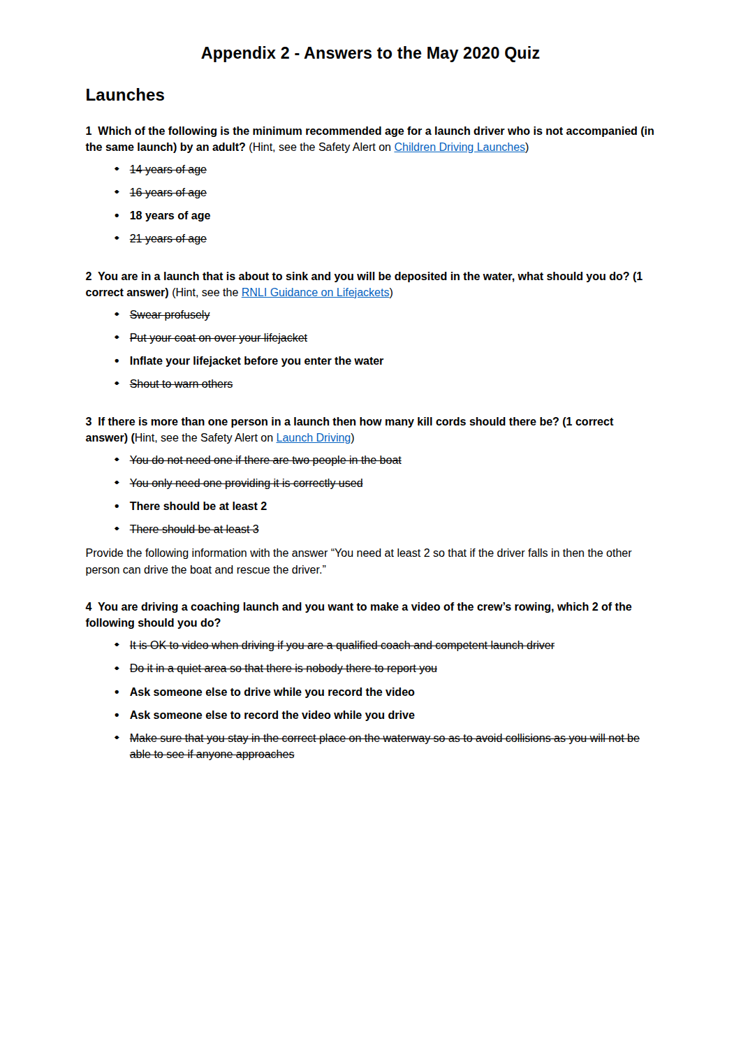Appendix 2 - Answers to the May 2020 Quiz
Launches
1 Which of the following is the minimum recommended age for a launch driver who is not accompanied (in the same launch) by an adult? (Hint, see the Safety Alert on Children Driving Launches)
14 years of age
16 years of age
18 years of age
21 years of age
2 You are in a launch that is about to sink and you will be deposited in the water, what should you do? (1 correct answer) (Hint, see the RNLI Guidance on Lifejackets)
Swear profusely
Put your coat on over your lifejacket
Inflate your lifejacket before you enter the water
Shout to warn others
3 If there is more than one person in a launch then how many kill cords should there be? (1 correct answer) (Hint, see the Safety Alert on Launch Driving)
You do not need one if there are two people in the boat
You only need one providing it is correctly used
There should be at least 2
There should be at least 3
Provide the following information with the answer “You need at least 2 so that if the driver falls in then the other person can drive the boat and rescue the driver.”
4 You are driving a coaching launch and you want to make a video of the crew’s rowing, which 2 of the following should you do?
It is OK to video when driving if you are a qualified coach and competent launch driver
Do it in a quiet area so that there is nobody there to report you
Ask someone else to drive while you record the video
Ask someone else to record the video while you drive
Make sure that you stay in the correct place on the waterway so as to avoid collisions as you will not be able to see if anyone approaches